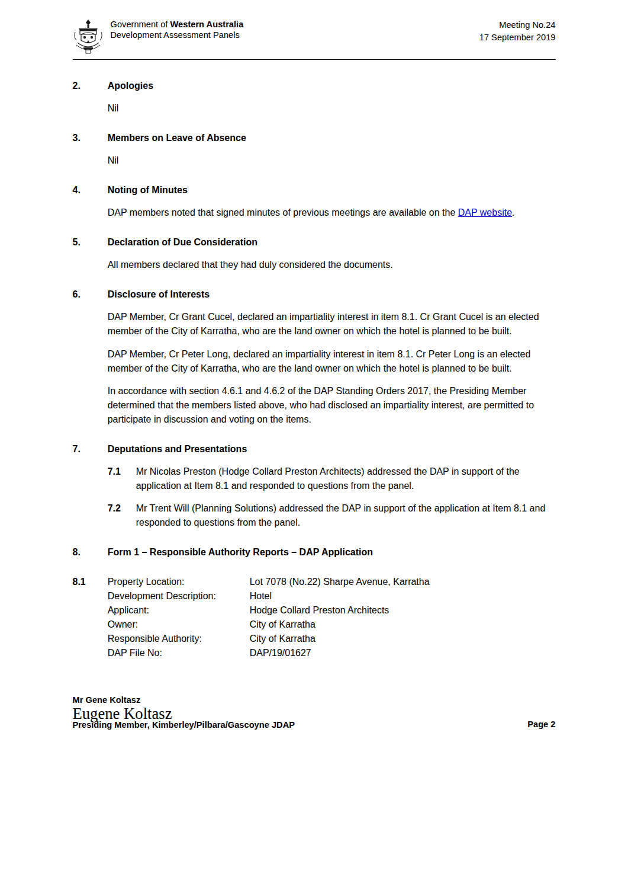Government of Western Australia
Development Assessment Panels
Meeting No.24
17 September 2019
2.
Apologies
Nil
3.
Members on Leave of Absence
Nil
4.
Noting of Minutes
DAP members noted that signed minutes of previous meetings are available on the DAP website.
5.
Declaration of Due Consideration
All members declared that they had duly considered the documents.
6.
Disclosure of Interests
DAP Member, Cr Grant Cucel, declared an impartiality interest in item 8.1. Cr Grant Cucel is an elected member of the City of Karratha, who are the land owner on which the hotel is planned to be built.
DAP Member, Cr Peter Long, declared an impartiality interest in item 8.1. Cr Peter Long is an elected member of the City of Karratha, who are the land owner on which the hotel is planned to be built.
In accordance with section 4.6.1 and 4.6.2 of the DAP Standing Orders 2017, the Presiding Member determined that the members listed above, who had disclosed an impartiality interest, are permitted to participate in discussion and voting on the items.
7.
Deputations and Presentations
7.1 Mr Nicolas Preston (Hodge Collard Preston Architects) addressed the DAP in support of the application at Item 8.1 and responded to questions from the panel.
7.2 Mr Trent Will (Planning Solutions) addressed the DAP in support of the application at Item 8.1 and responded to questions from the panel.
8.
Form 1 – Responsible Authority Reports – DAP Application
8.1
| Property Location: | Lot 7078 (No.22) Sharpe Avenue, Karratha |
| Development Description: | Hotel |
| Applicant: | Hodge Collard Preston Architects |
| Owner: | City of Karratha |
| Responsible Authority: | City of Karratha |
| DAP File No: | DAP/19/01627 |
Mr Gene Koltasz Eugene Koltasz
Presiding Member, Kimberley/Pilbara/Gascoyne JDAP
Page 2